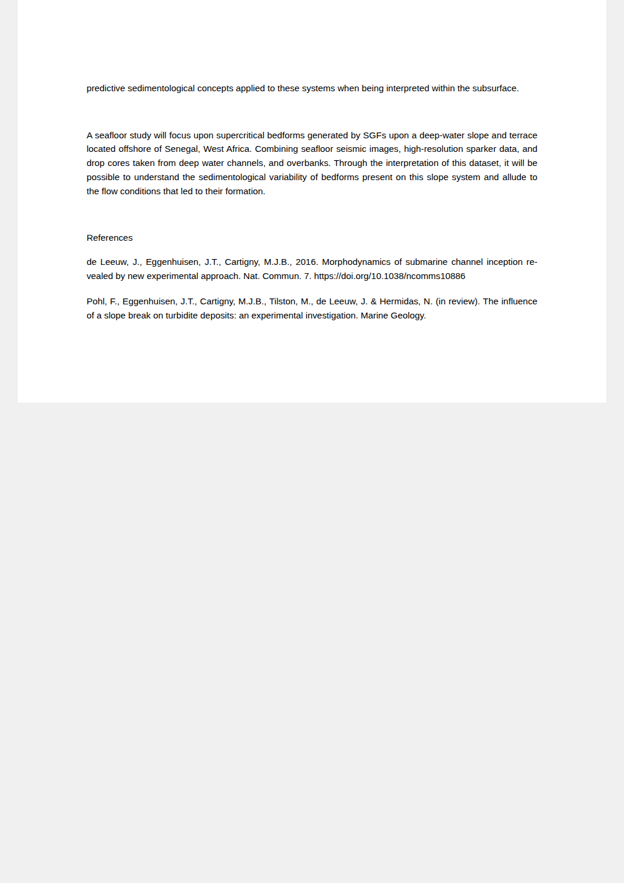predictive sedimentological concepts applied to these systems when being interpreted within the subsurface.
A seafloor study will focus upon supercritical bedforms generated by SGFs upon a deep-water slope and terrace located offshore of Senegal, West Africa. Combining seafloor seismic images, high-resolution sparker data, and drop cores taken from deep water channels, and overbanks. Through the interpretation of this dataset, it will be possible to understand the sedimentological variability of bedforms present on this slope system and allude to the flow conditions that led to their formation.
References
de Leeuw, J., Eggenhuisen, J.T., Cartigny, M.J.B., 2016. Morphodynamics of submarine channel inception revealed by new experimental approach. Nat. Commun. 7. https://doi.org/10.1038/ncomms10886
Pohl, F., Eggenhuisen, J.T., Cartigny, M.J.B., Tilston, M., de Leeuw, J. & Hermidas, N. (in review). The influence of a slope break on turbidite deposits: an experimental investigation. Marine Geology.